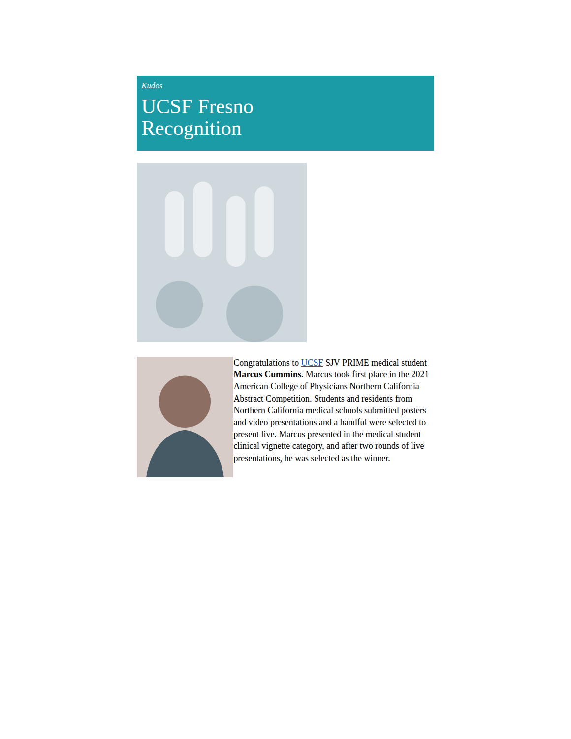Kudos
UCSF Fresno Recognition
Congratulations to UCSF SJV PRIME medical student Marcus Cummins. Marcus took first place in the 2021 American College of Physicians Northern California Abstract Competition. Students and residents from Northern California medical schools submitted posters and video presentations and a handful were selected to present live. Marcus presented in the medical student clinical vignette category, and after two rounds of live presentations, he was selected as the winner.